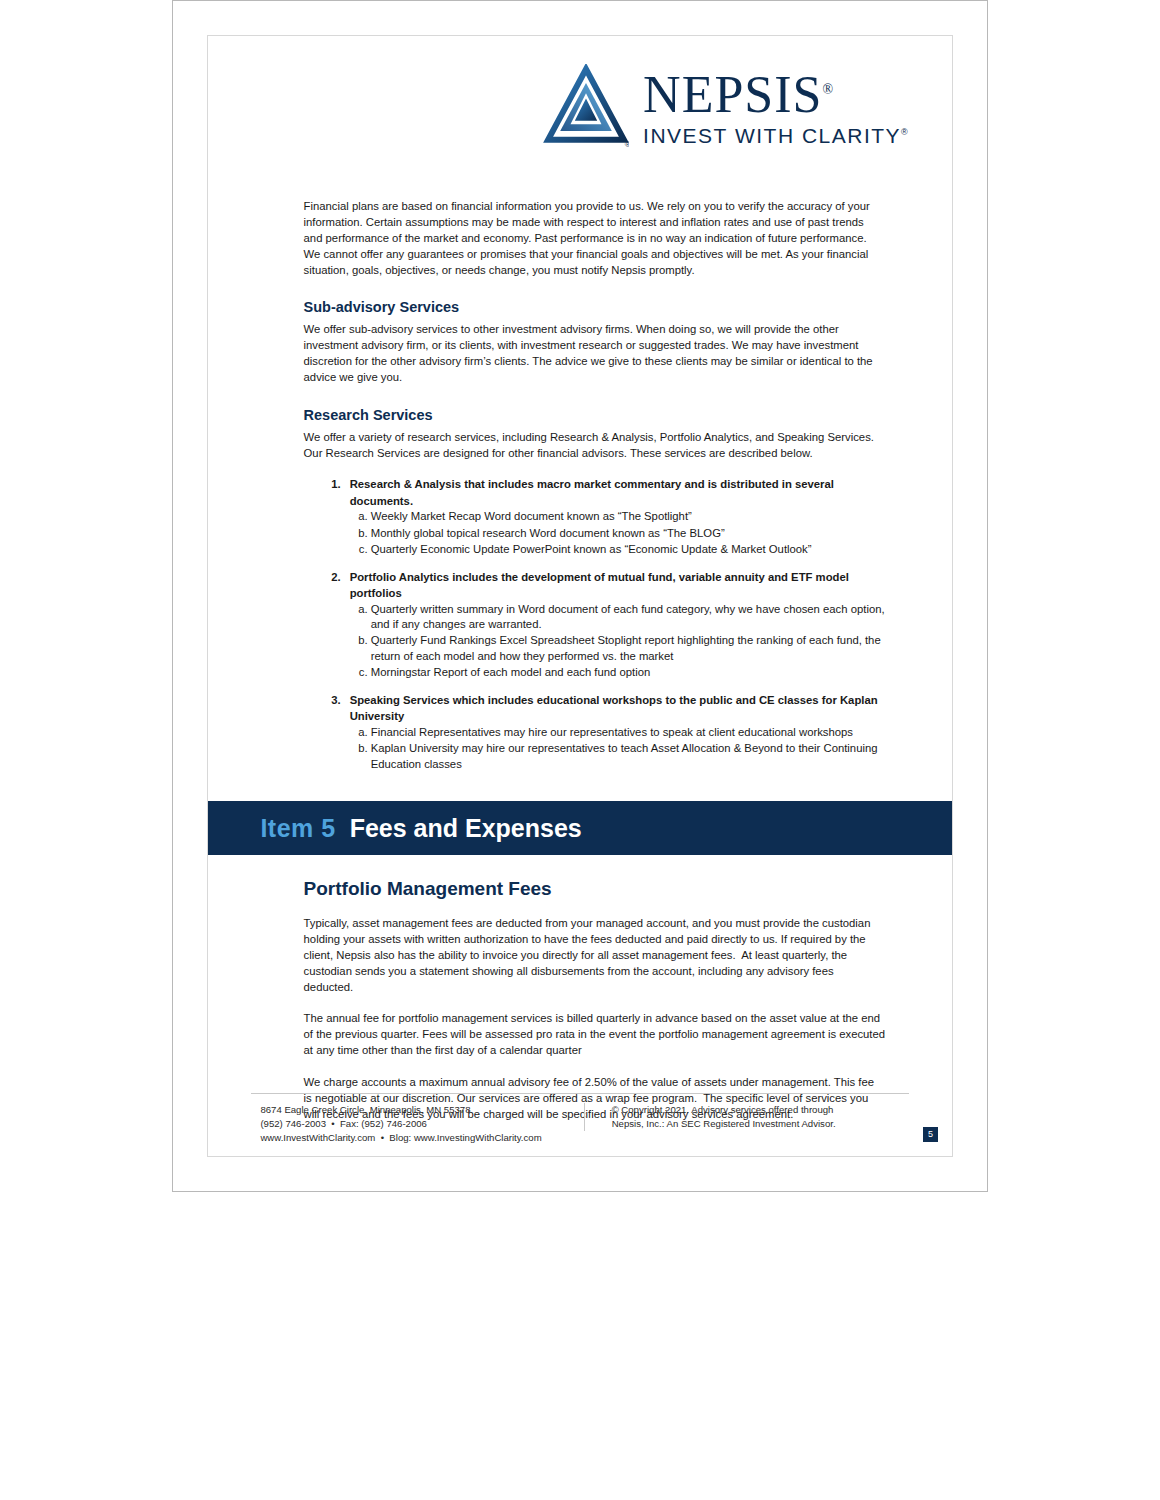®
NEPSIS®
INVEST WITH CLARITY®
Financial plans are based on financial information you provide to us. We rely on you to verify the accuracy of your information. Certain assumptions may be made with respect to interest and inflation rates and use of past trends and performance of the market and economy. Past performance is in no way an indication of future performance. We cannot offer any guarantees or promises that your financial goals and objectives will be met. As your financial situation, goals, objectives, or needs change, you must notify Nepsis promptly.
Sub-advisory Services
We offer sub-advisory services to other investment advisory firms. When doing so, we will provide the other investment advisory firm, or its clients, with investment research or suggested trades. We may have investment discretion for the other advisory firm’s clients. The advice we give to these clients may be similar or identical to the advice we give you.
Research Services
We offer a variety of research services, including Research & Analysis, Portfolio Analytics, and Speaking Services. Our Research Services are designed for other financial advisors. These services are described below.
Research & Analysis that includes macro market commentary and is distributed in several documents.
Weekly Market Recap Word document known as “The Spotlight”
Monthly global topical research Word document known as “The BLOG”
Quarterly Economic Update PowerPoint known as “Economic Update & Market Outlook”
Portfolio Analytics includes the development of mutual fund, variable annuity and ETF model portfolios
Quarterly written summary in Word document of each fund category, why we have chosen each option, and if any changes are warranted.
Quarterly Fund Rankings Excel Spreadsheet Stoplight report highlighting the ranking of each fund, the return of each model and how they performed vs. the market
Morningstar Report of each model and each fund option
Speaking Services which includes educational workshops to the public and CE classes for Kaplan University
Financial Representatives may hire our representatives to speak at client educational workshops
Kaplan University may hire our representatives to teach Asset Allocation & Beyond to their Continuing Education classes
Item 5 Fees and Expenses
Portfolio Management Fees
Typically, asset management fees are deducted from your managed account, and you must provide the custodian holding your assets with written authorization to have the fees deducted and paid directly to us. If required by the client, Nepsis also has the ability to invoice you directly for all asset management fees. At least quarterly, the custodian sends you a statement showing all disbursements from the account, including any advisory fees deducted.
The annual fee for portfolio management services is billed quarterly in advance based on the asset value at the end of the previous quarter. Fees will be assessed pro rata in the event the portfolio management agreement is executed at any time other than the first day of a calendar quarter
We charge accounts a maximum annual advisory fee of 2.50% of the value of assets under management. This fee is negotiable at our discretion. Our services are offered as a wrap fee program. The specific level of services you will receive and the fees you will be charged will be specified in your advisory services agreement.
8674 Eagle Creek Circle, Minneapolis, MN 55378
(952) 746-2003 • Fax: (952) 746-2006
www.InvestWithClarity.com • Blog: www.InvestingWithClarity.com
© Copyright 2021. Advisory services offered through
Nepsis, Inc.: An SEC Registered Investment Advisor. 5